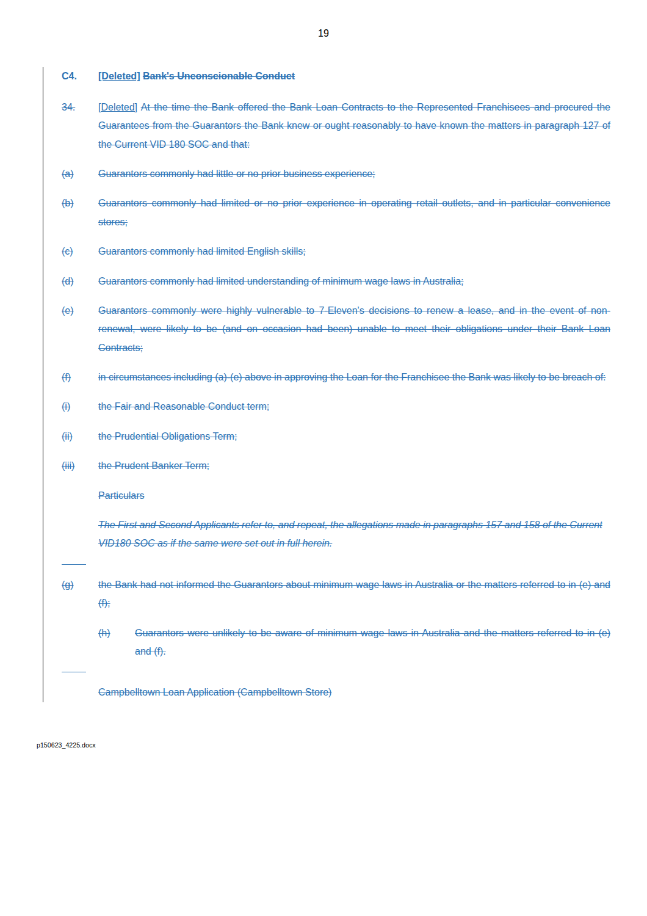19
C4.[Deleted] Bank's Unconscionable Conduct
34.
[Deleted] At the time the Bank offered the Bank Loan Contracts to the Represented Franchisees and procured the Guarantees from the Guarantors the Bank knew or ought reasonably to have known the matters in paragraph 127 of the Current VID 180 SOC and that:
(a)
Guarantors commonly had little or no prior business experience;
(b)
Guarantors commonly had limited or no prior experience in operating retail outlets, and in particular convenience stores;
(c)
Guarantors commonly had limited English skills;
(d)
Guarantors commonly had limited understanding of minimum wage laws in Australia;
(e)
Guarantors commonly were highly vulnerable to 7-Eleven's decisions to renew a lease, and in the event of non-renewal, were likely to be (and on occasion had been) unable to meet their obligations under their Bank Loan Contracts;
(f)
in circumstances including (a)-(e) above in approving the Loan for the Franchisee the Bank was likely to be breach of:
(i)
the Fair and Reasonable Conduct term;
(ii)
the Prudential Obligations Term;
(iii)
the Prudent Banker Term;
Particulars
The First and Second Applicants refer to, and repeat, the allegations made in paragraphs 157 and 158 of the Current VID180 SOC as if the same were set out in full herein.
(g)
the Bank had not informed the Guarantors about minimum wage laws in Australia or the matters referred to in (e) and (f);
(h)
Guarantors were unlikely to be aware of minimum wage laws in Australia and the matters referred to in (e) and (f).
Campbelltown Loan Application (Campbelltown Store)
p150623_4225.docx